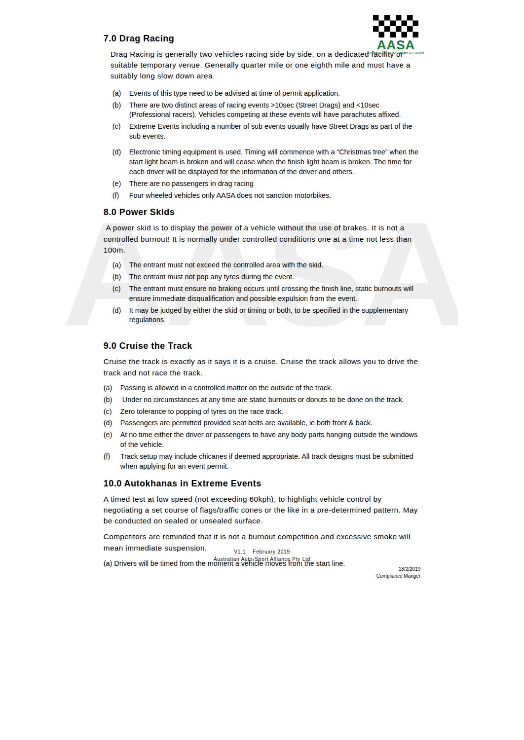AASA
AASA
AUSTRALIAN AUTO-SPORT ALLIANCE
7.0 Drag Racing
Drag Racing is generally two vehicles racing side by side, on a dedicated facility or suitable temporary venue. Generally quarter mile or one eighth mile and must have a suitably long slow down area.
(a) Events of this type need to be advised at time of permit application.
(b) There are two distinct areas of racing events >10sec (Street Drags) and <10sec (Professional racers). Vehicles competing at these events will have parachutes affixed.
(c) Extreme Events including a number of sub events usually have Street Drags as part of the sub events.
(d) Electronic timing equipment is used. Timing will commence with a “Christmas tree” when the start light beam is broken and will cease when the finish light beam is broken. The time for each driver will be displayed for the information of the driver and others.
(e) There are no passengers in drag racing
(f) Four wheeled vehicles only AASA does not sanction motorbikes.
8.0 Power Skids
A power skid is to display the power of a vehicle without the use of brakes. It is not a controlled burnout! It is normally under controlled conditions one at a time not less than 100m.
(a) The entrant must not exceed the controlled area with the skid.
(b) The entrant must not pop any tyres during the event.
(c) The entrant must ensure no braking occurs until crossing the finish line, static burnouts will ensure immediate disqualification and possible expulsion from the event.
(d) It may be judged by either the skid or timing or both, to be specified in the supplementary regulations.
9.0 Cruise the Track
Cruise the track is exactly as it says it is a cruise. Cruise the track allows you to drive the track and not race the track.
(a) Passing is allowed in a controlled matter on the outside of the track.
(b) Under no circumstances at any time are static burnouts or donuts to be done on the track.
(c) Zero tolerance to popping of tyres on the race track.
(d) Passengers are permitted provided seat belts are available, ie both front & back.
(e) At no time either the driver or passengers to have any body parts hanging outside the windows of the vehicle.
(f) Track setup may include chicanes if deemed appropriate. All track designs must be submitted when applying for an event permit.
10.0 Autokhanas in Extreme Events
A timed test at low speed (not exceeding 60kph), to highlight vehicle control by negotiating a set course of flags/traffic cones or the like in a pre-determined pattern. May be conducted on sealed or unsealed surface.
Competitors are reminded that it is not a burnout competition and excessive smoke will mean immediate suspension.
(a) Drivers will be timed from the moment a vehicle moves from the start line.
V1.1 February 2019
Australian Auto-Sport Alliance Pty Ltd
18/2/2019
Compliance Manger